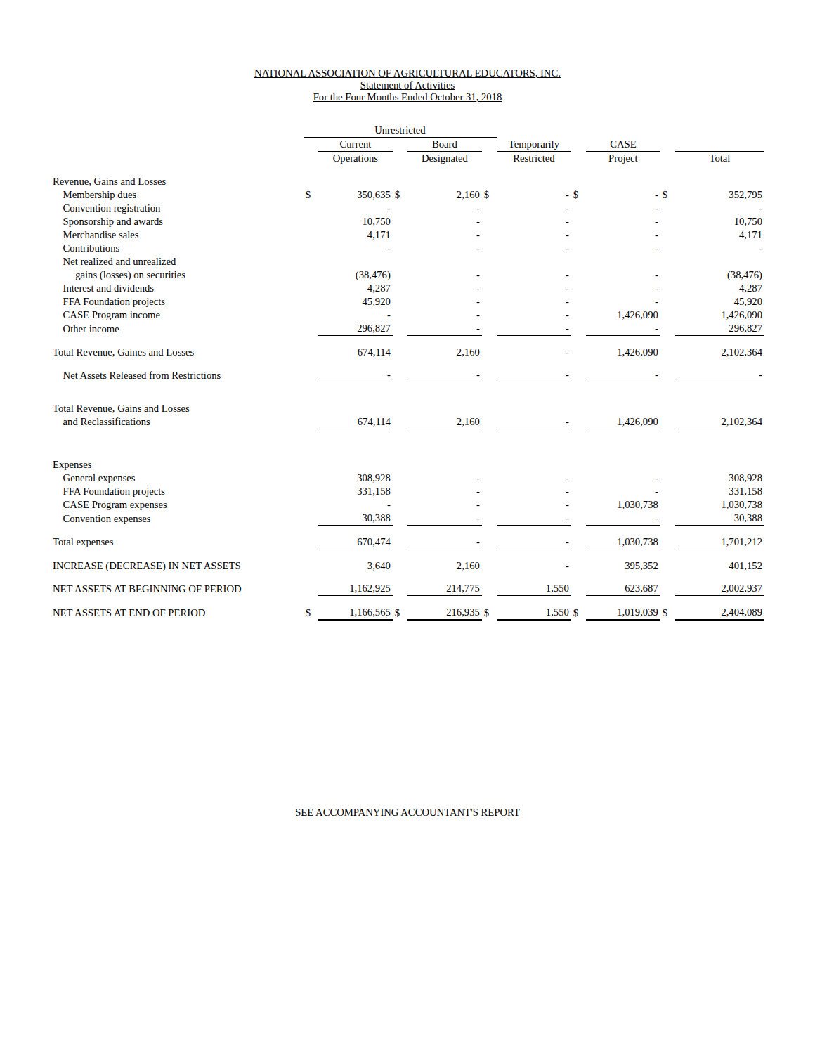NATIONAL ASSOCIATION OF AGRICULTURAL EDUCATORS, INC.
Statement of Activities
For the Four Months Ended October 31, 2018
| | Unrestricted | |
| | | Current | | Board | | Temporarily | | CASE | | |
| | | Operations | | Designated | | Restricted | | Project | | Total |
| Revenue, Gains and Losses | |
| Membership dues | $ | 350,635 | $ | 2,160 | $ | - | $ | - | $ | 352,795 |
| Convention registration | | - | | - | | - | | - | | - |
| Sponsorship and awards | | 10,750 | | - | | - | | - | | 10,750 |
| Merchandise sales | | 4,171 | | - | | - | | - | | 4,171 |
| Contributions | | - | | - | | - | | - | | - |
| Net realized and unrealized | |
| gains (losses) on securities | | (38,476) | | - | | - | | - | | (38,476) |
| Interest and dividends | | 4,287 | | - | | - | | - | | 4,287 |
| FFA Foundation projects | | 45,920 | | - | | - | | - | | 45,920 |
| CASE Program income | | - | | - | | - | | 1,426,090 | | 1,426,090 |
| Other income | | 296,827 | | - | | - | | - | | 296,827 |
| Total Revenue, Gaines and Losses | | 674,114 | | 2,160 | | - | | 1,426,090 | | 2,102,364 |
| Net Assets Released from Restrictions | | - | | - | | - | | - | | - |
| Total Revenue, Gains and Losses | |
| and Reclassifications | | 674,114 | | 2,160 | | - | | 1,426,090 | | 2,102,364 |
| Expenses | |
| General expenses | | 308,928 | | - | | - | | - | | 308,928 |
| FFA Foundation projects | | 331,158 | | - | | - | | - | | 331,158 |
| CASE Program expenses | | - | | - | | - | | 1,030,738 | | 1,030,738 |
| Convention expenses | | 30,388 | | - | | - | | - | | 30,388 |
| Total expenses | | 670,474 | | - | | - | | 1,030,738 | | 1,701,212 |
| INCREASE (DECREASE) IN NET ASSETS | | 3,640 | | 2,160 | | - | | 395,352 | | 401,152 |
| NET ASSETS AT BEGINNING OF PERIOD | | 1,162,925 | | 214,775 | | 1,550 | | 623,687 | | 2,002,937 |
| NET ASSETS AT END OF PERIOD | $ | 1,166,565 | $ | 216,935 | $ | 1,550 | $ | 1,019,039 | $ | 2,404,089 |
SEE ACCOMPANYING ACCOUNTANT'S REPORT